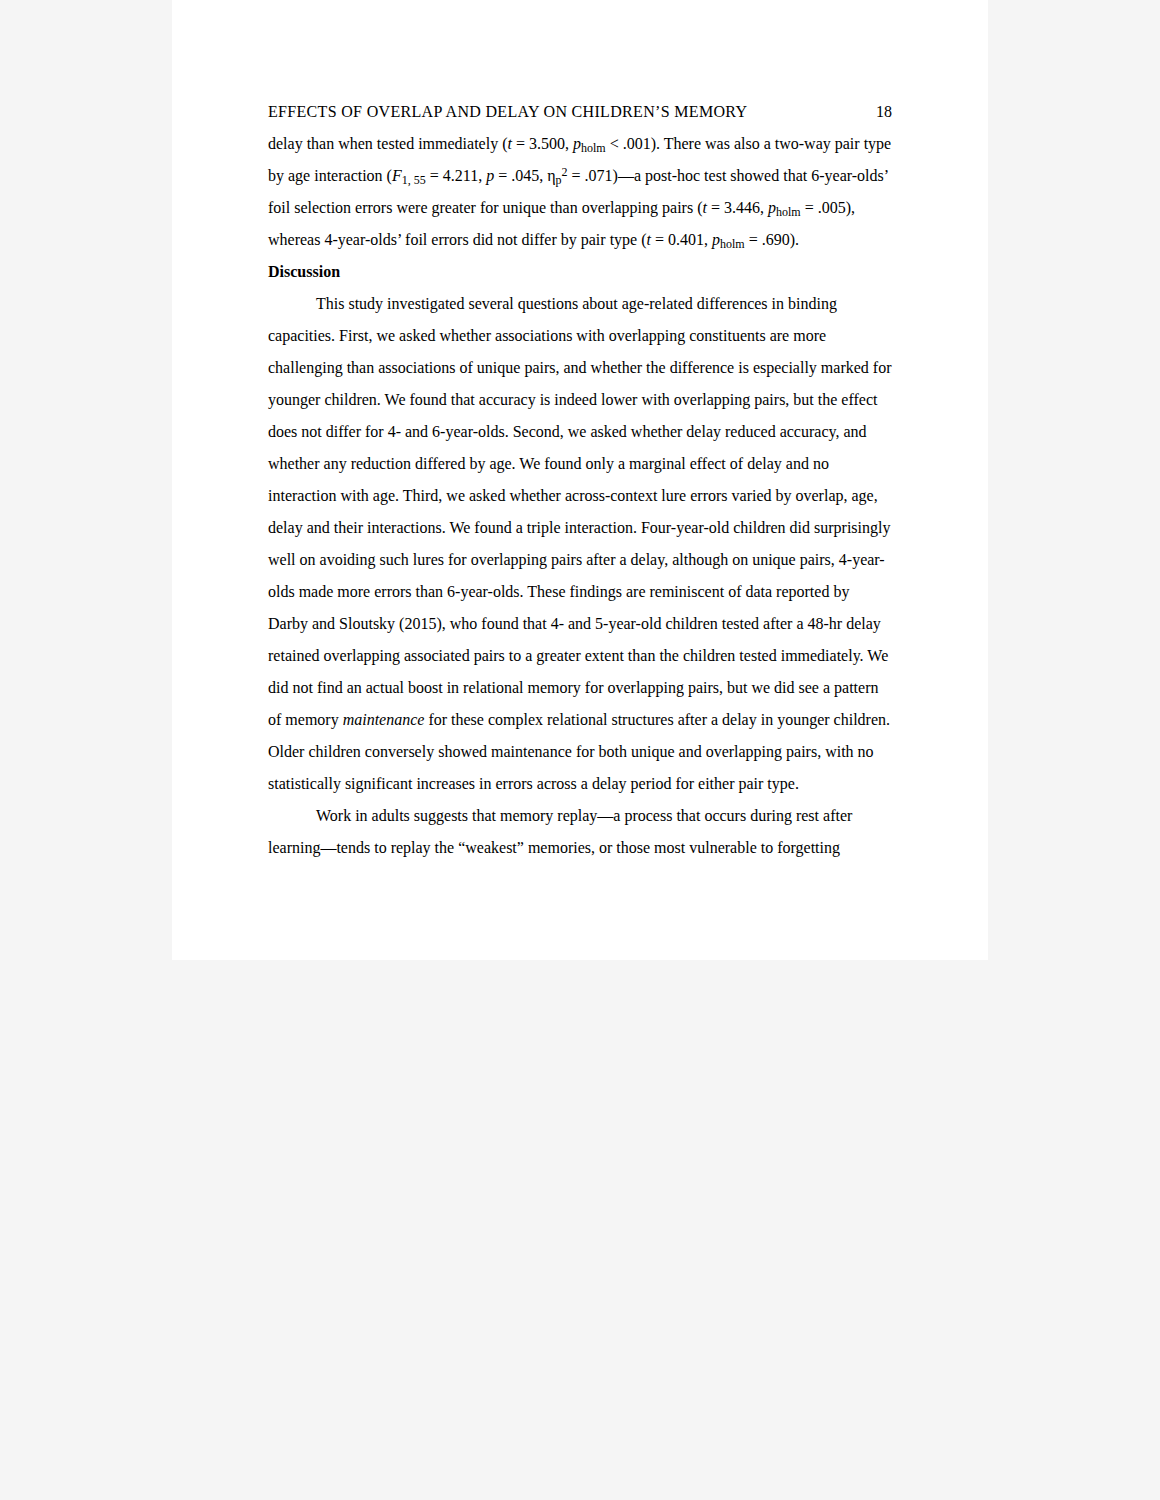Effects of Overlap and Delay on Children’s Memory 18
delay than when tested immediately (t = 3.500, pholm < .001). There was also a two-way pair type by age interaction (F1, 55 = 4.211, p = .045, ηp2 = .071)—a post-hoc test showed that 6-year-olds’ foil selection errors were greater for unique than overlapping pairs (t = 3.446, pholm = .005), whereas 4-year-olds’ foil errors did not differ by pair type (t = 0.401, pholm = .690).
Discussion
This study investigated several questions about age-related differences in binding capacities. First, we asked whether associations with overlapping constituents are more challenging than associations of unique pairs, and whether the difference is especially marked for younger children. We found that accuracy is indeed lower with overlapping pairs, but the effect does not differ for 4- and 6-year-olds. Second, we asked whether delay reduced accuracy, and whether any reduction differed by age. We found only a marginal effect of delay and no interaction with age. Third, we asked whether across-context lure errors varied by overlap, age, delay and their interactions. We found a triple interaction. Four-year-old children did surprisingly well on avoiding such lures for overlapping pairs after a delay, although on unique pairs, 4-year-olds made more errors than 6-year-olds. These findings are reminiscent of data reported by Darby and Sloutsky (2015), who found that 4- and 5-year-old children tested after a 48-hr delay retained overlapping associated pairs to a greater extent than the children tested immediately. We did not find an actual boost in relational memory for overlapping pairs, but we did see a pattern of memory maintenance for these complex relational structures after a delay in younger children. Older children conversely showed maintenance for both unique and overlapping pairs, with no statistically significant increases in errors across a delay period for either pair type.
Work in adults suggests that memory replay—a process that occurs during rest after learning—tends to replay the “weakest” memories, or those most vulnerable to forgetting